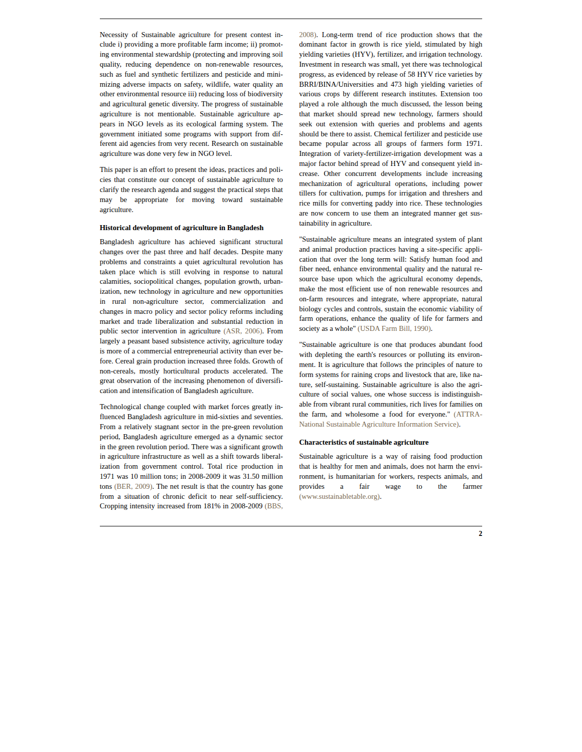Necessity of Sustainable agriculture for present contest include i) providing a more profitable farm income; ii) promoting environmental stewardship (protecting and improving soil quality, reducing dependence on non-renewable resources, such as fuel and synthetic fertilizers and pesticide and minimizing adverse impacts on safety, wildlife, water quality an other environmental resource iii) reducing loss of biodiversity and agricultural genetic diversity. The progress of sustainable agriculture is not mentionable. Sustainable agriculture appears in NGO levels as its ecological farming system. The government initiated some programs with support from different aid agencies from very recent. Research on sustainable agriculture was done very few in NGO level.
This paper is an effort to present the ideas, practices and policies that constitute our concept of sustainable agriculture to clarify the research agenda and suggest the practical steps that may be appropriate for moving toward sustainable agriculture.
Historical development of agriculture in Bangladesh
Bangladesh agriculture has achieved significant structural changes over the past three and half decades. Despite many problems and constraints a quiet agricultural revolution has taken place which is still evolving in response to natural calamities, sociopolitical changes, population growth, urbanization, new technology in agriculture and new opportunities in rural non-agriculture sector, commercialization and changes in macro policy and sector policy reforms including market and trade liberalization and substantial reduction in public sector intervention in agriculture (ASR, 2006). From largely a peasant based subsistence activity, agriculture today is more of a commercial entrepreneurial activity than ever before. Cereal grain production increased three folds. Growth of non-cereals, mostly horticultural products accelerated. The great observation of the increasing phenomenon of diversification and intensification of Bangladesh agriculture.
Technological change coupled with market forces greatly influenced Bangladesh agriculture in mid-sixties and seventies. From a relatively stagnant sector in the pre-green revolution period, Bangladesh agriculture emerged as a dynamic sector in the green revolution period. There was a significant growth in agriculture infrastructure as well as a shift towards liberalization from government control. Total rice production in 1971 was 10 million tons; in 2008-2009 it was 31.50 million tons (BER, 2009). The net result is that the country has gone from a situation of chronic deficit to near self-sufficiency. Cropping intensity increased from 181% in 2008-2009 (BBS, 2008). Long-term trend of rice production shows that the dominant factor in growth is rice yield, stimulated by high yielding varieties (HYV), fertilizer, and irrigation technology. Investment in research was small, yet there was technological progress, as evidenced by release of 58 HYV rice varieties by BRRI/BINA/Universities and 473 high yielding varieties of various crops by different research institutes. Extension too played a role although the much discussed, the lesson being that market should spread new technology, farmers should seek out extension with queries and problems and agents should be there to assist. Chemical fertilizer and pesticide use became popular across all groups of farmers form 1971. Integration of variety-fertilizer-irrigation development was a major factor behind spread of HYV and consequent yield increase. Other concurrent developments include increasing mechanization of agricultural operations, including power tillers for cultivation, pumps for irrigation and threshers and rice mills for converting paddy into rice. These technologies are now concern to use them an integrated manner get sustainability in agriculture.
"Sustainable agriculture means an integrated system of plant and animal production practices having a site-specific application that over the long term will: Satisfy human food and fiber need, enhance environmental quality and the natural resource base upon which the agricultural economy depends, make the most efficient use of non renewable resources and on-farm resources and integrate, where appropriate, natural biology cycles and controls, sustain the economic viability of farm operations, enhance the quality of life for farmers and society as a whole" (USDA Farm Bill, 1990).
"Sustainable agriculture is one that produces abundant food with depleting the earth's resources or polluting its environment. It is agriculture that follows the principles of nature to form systems for raining crops and livestock that are, like nature, self-sustaining. Sustainable agriculture is also the agriculture of social values, one whose success is indistinguishable from vibrant rural communities, rich lives for families on the farm, and wholesome a food for everyone." (ATTRA-National Sustainable Agriculture Information Service).
Characteristics of sustainable agriculture
Sustainable agriculture is a way of raising food production that is healthy for men and animals, does not harm the environment, is humanitarian for workers, respects animals, and provides a fair wage to the farmer (www.sustainabletable.org).
2